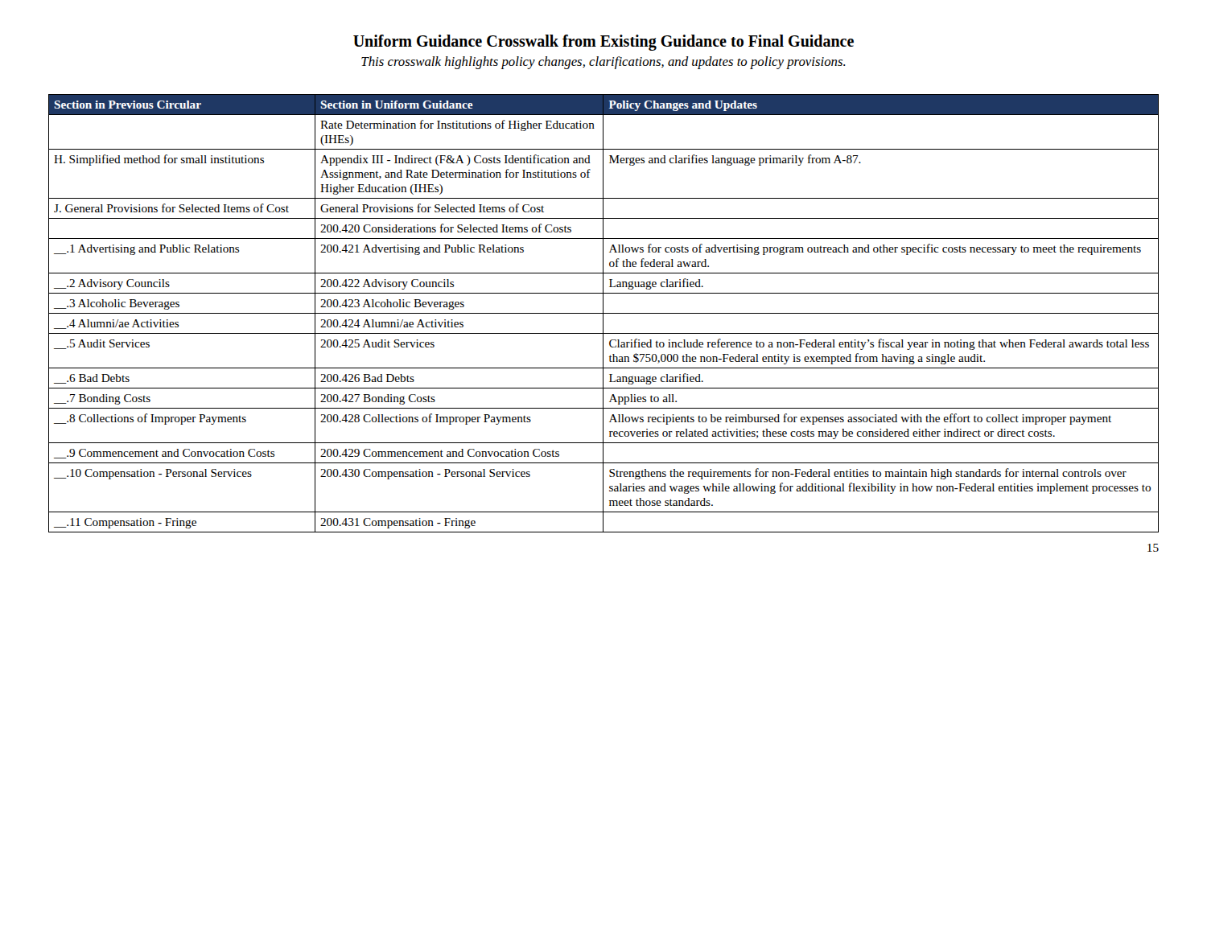Uniform Guidance Crosswalk from Existing Guidance to Final Guidance
This crosswalk highlights policy changes, clarifications, and updates to policy provisions.
| Section in Previous Circular | Section in Uniform Guidance | Policy Changes and Updates |
| --- | --- | --- |
| | Rate Determination for Institutions of Higher Education (IHEs) | |
| H. Simplified method for small institutions | Appendix III - Indirect (F&A ) Costs Identification and Assignment, and Rate Determination for Institutions of Higher Education (IHEs) | Merges and clarifies language primarily from A-87. |
| J. General Provisions for Selected Items of Cost | General Provisions for Selected Items of Cost | |
| | 200.420 Considerations for Selected Items of Costs | |
| __.1 Advertising and Public Relations | 200.421 Advertising and Public Relations | Allows for costs of advertising program outreach and other specific costs necessary to meet the requirements of the federal award. |
| __.2 Advisory Councils | 200.422 Advisory Councils | Language clarified. |
| __.3 Alcoholic Beverages | 200.423 Alcoholic Beverages | |
| __.4 Alumni/ae Activities | 200.424 Alumni/ae Activities | |
| __.5 Audit Services | 200.425 Audit Services | Clarified to include reference to a non-Federal entity’s fiscal year in noting that when Federal awards total less than $750,000 the non-Federal entity is exempted from having a single audit. |
| __.6 Bad Debts | 200.426 Bad Debts | Language clarified. |
| __.7 Bonding Costs | 200.427 Bonding Costs | Applies to all. |
| __.8 Collections of Improper Payments | 200.428 Collections of Improper Payments | Allows recipients to be reimbursed for expenses associated with the effort to collect improper payment recoveries or related activities; these costs may be considered either indirect or direct costs. |
| __.9 Commencement and Convocation Costs | 200.429 Commencement and Convocation Costs | |
| __.10 Compensation - Personal Services | 200.430 Compensation - Personal Services | Strengthens the requirements for non-Federal entities to maintain high standards for internal controls over salaries and wages while allowing for additional flexibility in how non-Federal entities implement processes to meet those standards. |
| __.11 Compensation - Fringe | 200.431 Compensation - Fringe | |
15